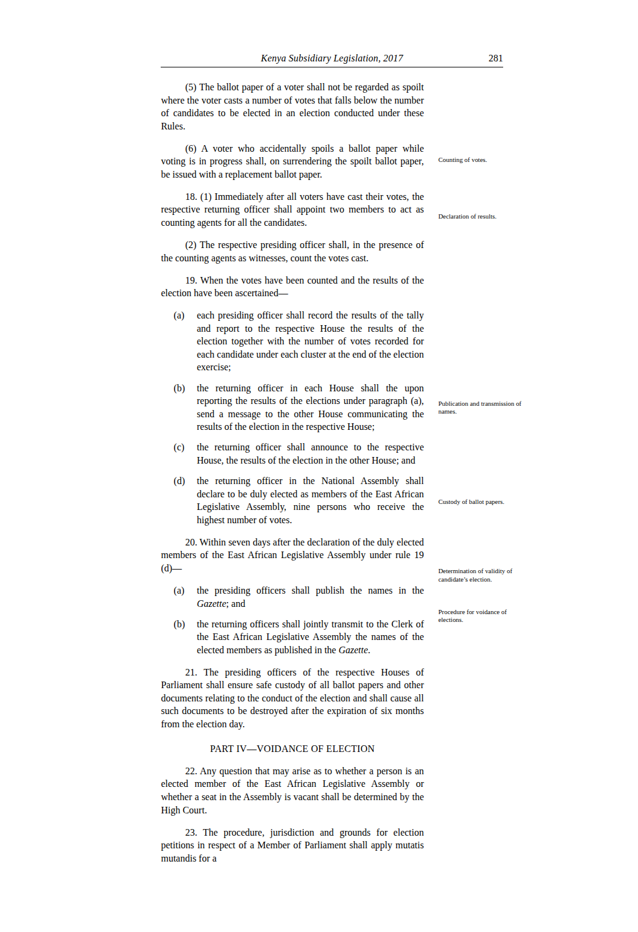Kenya Subsidiary Legislation, 2017 281
(5) The ballot paper of a voter shall not be regarded as spoilt where the voter casts a number of votes that falls below the number of candidates to be elected in an election conducted under these Rules.
(6) A voter who accidentally spoils a ballot paper while voting is in progress shall, on surrendering the spoilt ballot paper, be issued with a replacement ballot paper.
18. (1) Immediately after all voters have cast their votes, the respective returning officer shall appoint two members to act as counting agents for all the candidates.
(2) The respective presiding officer shall, in the presence of the counting agents as witnesses, count the votes cast.
19. When the votes have been counted and the results of the election have been ascertained—
(a) each presiding officer shall record the results of the tally and report to the respective House the results of the election together with the number of votes recorded for each candidate under each cluster at the end of the election exercise;
(b) the returning officer in each House shall the upon reporting the results of the elections under paragraph (a), send a message to the other House communicating the results of the election in the respective House;
(c) the returning officer shall announce to the respective House, the results of the election in the other House; and
(d) the returning officer in the National Assembly shall declare to be duly elected as members of the East African Legislative Assembly, nine persons who receive the highest number of votes.
20. Within seven days after the declaration of the duly elected members of the East African Legislative Assembly under rule 19 (d)—
(a) the presiding officers shall publish the names in the Gazette; and
(b) the returning officers shall jointly transmit to the Clerk of the East African Legislative Assembly the names of the elected members as published in the Gazette.
21. The presiding officers of the respective Houses of Parliament shall ensure safe custody of all ballot papers and other documents relating to the conduct of the election and shall cause all such documents to be destroyed after the expiration of six months from the election day.
PART IV—VOIDANCE OF ELECTION
22. Any question that may arise as to whether a person is an elected member of the East African Legislative Assembly or whether a seat in the Assembly is vacant shall be determined by the High Court.
23. The procedure, jurisdiction and grounds for election petitions in respect of a Member of Parliament shall apply mutatis mutandis for a
Counting of votes.
Declaration of results.
Publication and transmission of names.
Custody of ballot papers.
Determination of validity of candidate’s election.
Procedure for voidance of elections.